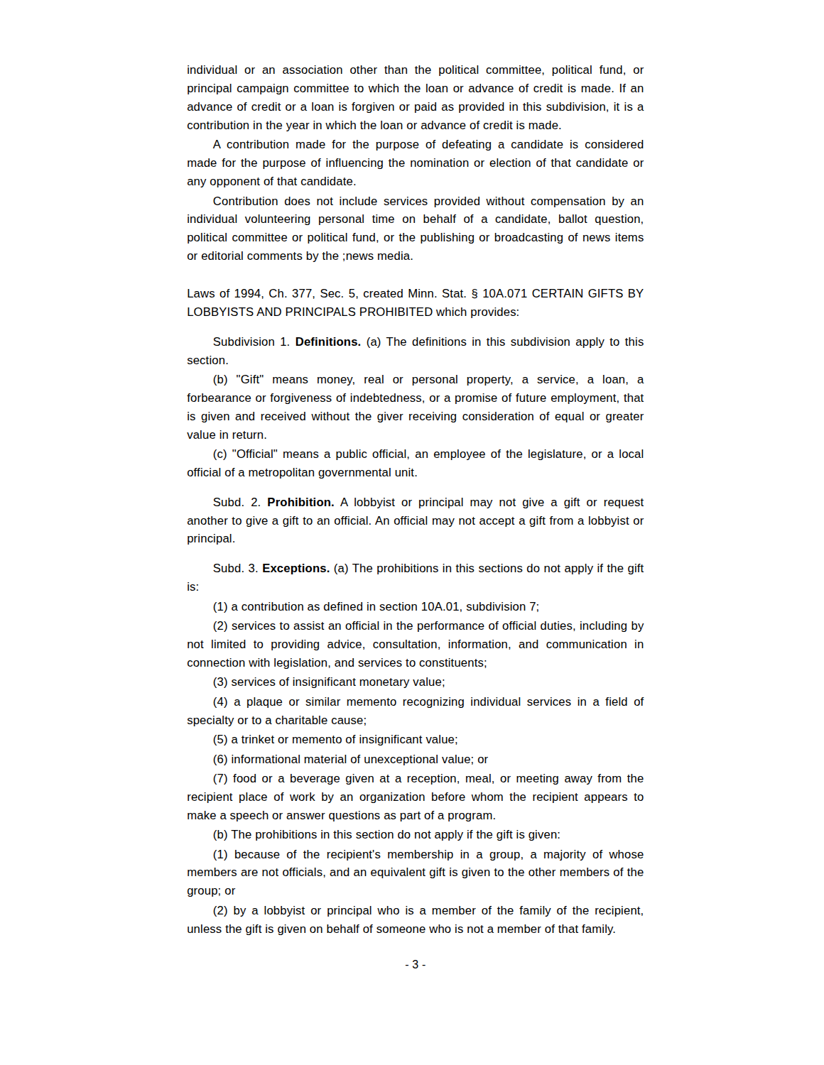individual or an association other than the political committee, political fund, or principal campaign committee to which the loan or advance of credit is made. If an advance of credit or a loan is forgiven or paid as provided in this subdivision, it is a contribution in the year in which the loan or advance of credit is made.
A contribution made for the purpose of defeating a candidate is considered made for the purpose of influencing the nomination or election of that candidate or any opponent of that candidate.
Contribution does not include services provided without compensation by an individual volunteering personal time on behalf of a candidate, ballot question, political committee or political fund, or the publishing or broadcasting of news items or editorial comments by the ;news media.
Laws of 1994, Ch. 377, Sec. 5, created Minn. Stat. § 10A.071 CERTAIN GIFTS BY LOBBYISTS AND PRINCIPALS PROHIBITED which provides:
Subdivision 1. Definitions. (a) The definitions in this subdivision apply to this section.
(b) "Gift" means money, real or personal property, a service, a loan, a forbearance or forgiveness of indebtedness, or a promise of future employment, that is given and received without the giver receiving consideration of equal or greater value in return.
(c) "Official" means a public official, an employee of the legislature, or a local official of a metropolitan governmental unit.
Subd. 2. Prohibition. A lobbyist or principal may not give a gift or request another to give a gift to an official. An official may not accept a gift from a lobbyist or principal.
Subd. 3. Exceptions. (a) The prohibitions in this sections do not apply if the gift is:
(1) a contribution as defined in section 10A.01, subdivision 7;
(2) services to assist an official in the performance of official duties, including by not limited to providing advice, consultation, information, and communication in connection with legislation, and services to constituents;
(3) services of insignificant monetary value;
(4) a plaque or similar memento recognizing individual services in a field of specialty or to a charitable cause;
(5) a trinket or memento of insignificant value;
(6) informational material of unexceptional value; or
(7) food or a beverage given at a reception, meal, or meeting away from the recipient place of work by an organization before whom the recipient appears to make a speech or answer questions as part of a program.
(b) The prohibitions in this section do not apply if the gift is given:
(1) because of the recipient's membership in a group, a majority of whose members are not officials, and an equivalent gift is given to the other members of the group; or
(2) by a lobbyist or principal who is a member of the family of the recipient, unless the gift is given on behalf of someone who is not a member of that family.
- 3 -